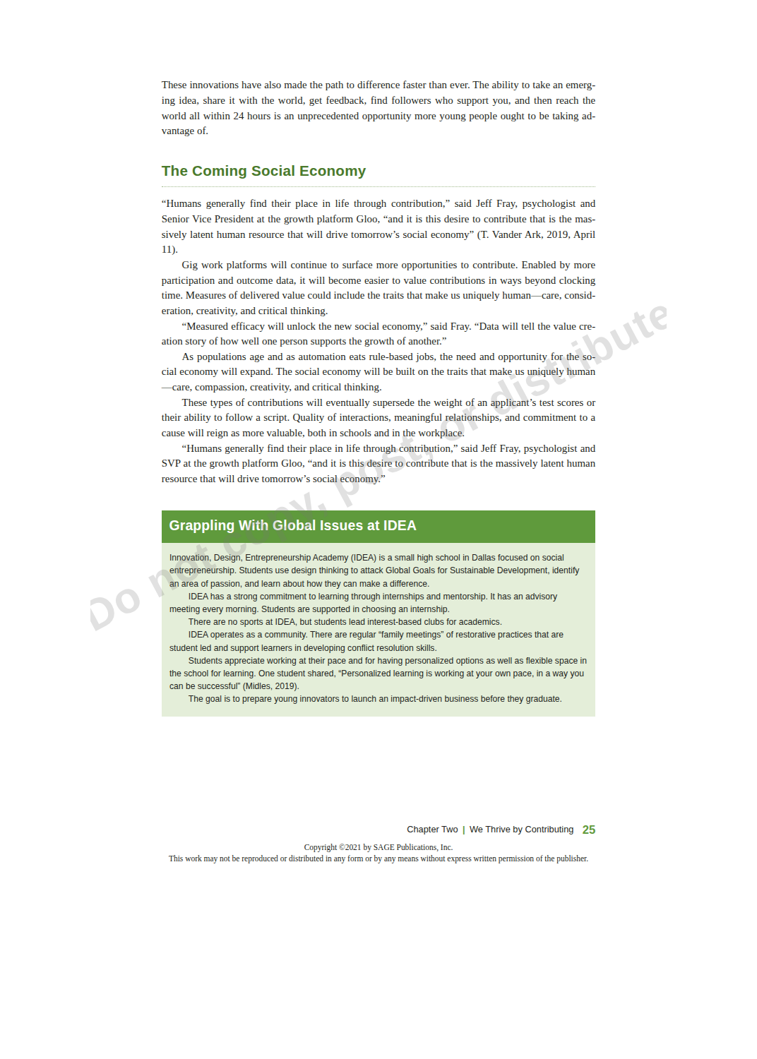These innovations have also made the path to difference faster than ever. The ability to take an emerging idea, share it with the world, get feedback, find followers who support you, and then reach the world all within 24 hours is an unprecedented opportunity more young people ought to be taking advantage of.
The Coming Social Economy
“Humans generally find their place in life through contribution,” said Jeff Fray, psychologist and Senior Vice President at the growth platform Gloo, “and it is this desire to contribute that is the massively latent human resource that will drive tomorrow’s social economy” (T. Vander Ark, 2019, April 11).
Gig work platforms will continue to surface more opportunities to contribute. Enabled by more participation and outcome data, it will become easier to value contributions in ways beyond clocking time. Measures of delivered value could include the traits that make us uniquely human—care, consideration, creativity, and critical thinking.
“Measured efficacy will unlock the new social economy,” said Fray. “Data will tell the value creation story of how well one person supports the growth of another.”
As populations age and as automation eats rule-based jobs, the need and opportunity for the social economy will expand. The social economy will be built on the traits that make us uniquely human—care, compassion, creativity, and critical thinking.
These types of contributions will eventually supersede the weight of an applicant’s test scores or their ability to follow a script. Quality of interactions, meaningful relationships, and commitment to a cause will reign as more valuable, both in schools and in the workplace.
“Humans generally find their place in life through contribution,” said Jeff Fray, psychologist and SVP at the growth platform Gloo, “and it is this desire to contribute that is the massively latent human resource that will drive tomorrow’s social economy.”
Grappling With Global Issues at IDEA
Innovation, Design, Entrepreneurship Academy (IDEA) is a small high school in Dallas focused on social entrepreneurship. Students use design thinking to attack Global Goals for Sustainable Development, identify an area of passion, and learn about how they can make a difference.
IDEA has a strong commitment to learning through internships and mentorship. It has an advisory meeting every morning. Students are supported in choosing an internship.
There are no sports at IDEA, but students lead interest-based clubs for academics.
IDEA operates as a community. There are regular “family meetings” of restorative practices that are student led and support learners in developing conflict resolution skills.
Students appreciate working at their pace and for having personalized options as well as flexible space in the school for learning. One student shared, “Personalized learning is working at your own pace, in a way you can be successful” (Midles, 2019).
The goal is to prepare young innovators to launch an impact-driven business before they graduate.
Chapter Two | We Thrive by Contributing 25
Copyright ©2021 by SAGE Publications, Inc.
This work may not be reproduced or distributed in any form or by any means without express written permission of the publisher.
Do not copy, post, or distribute